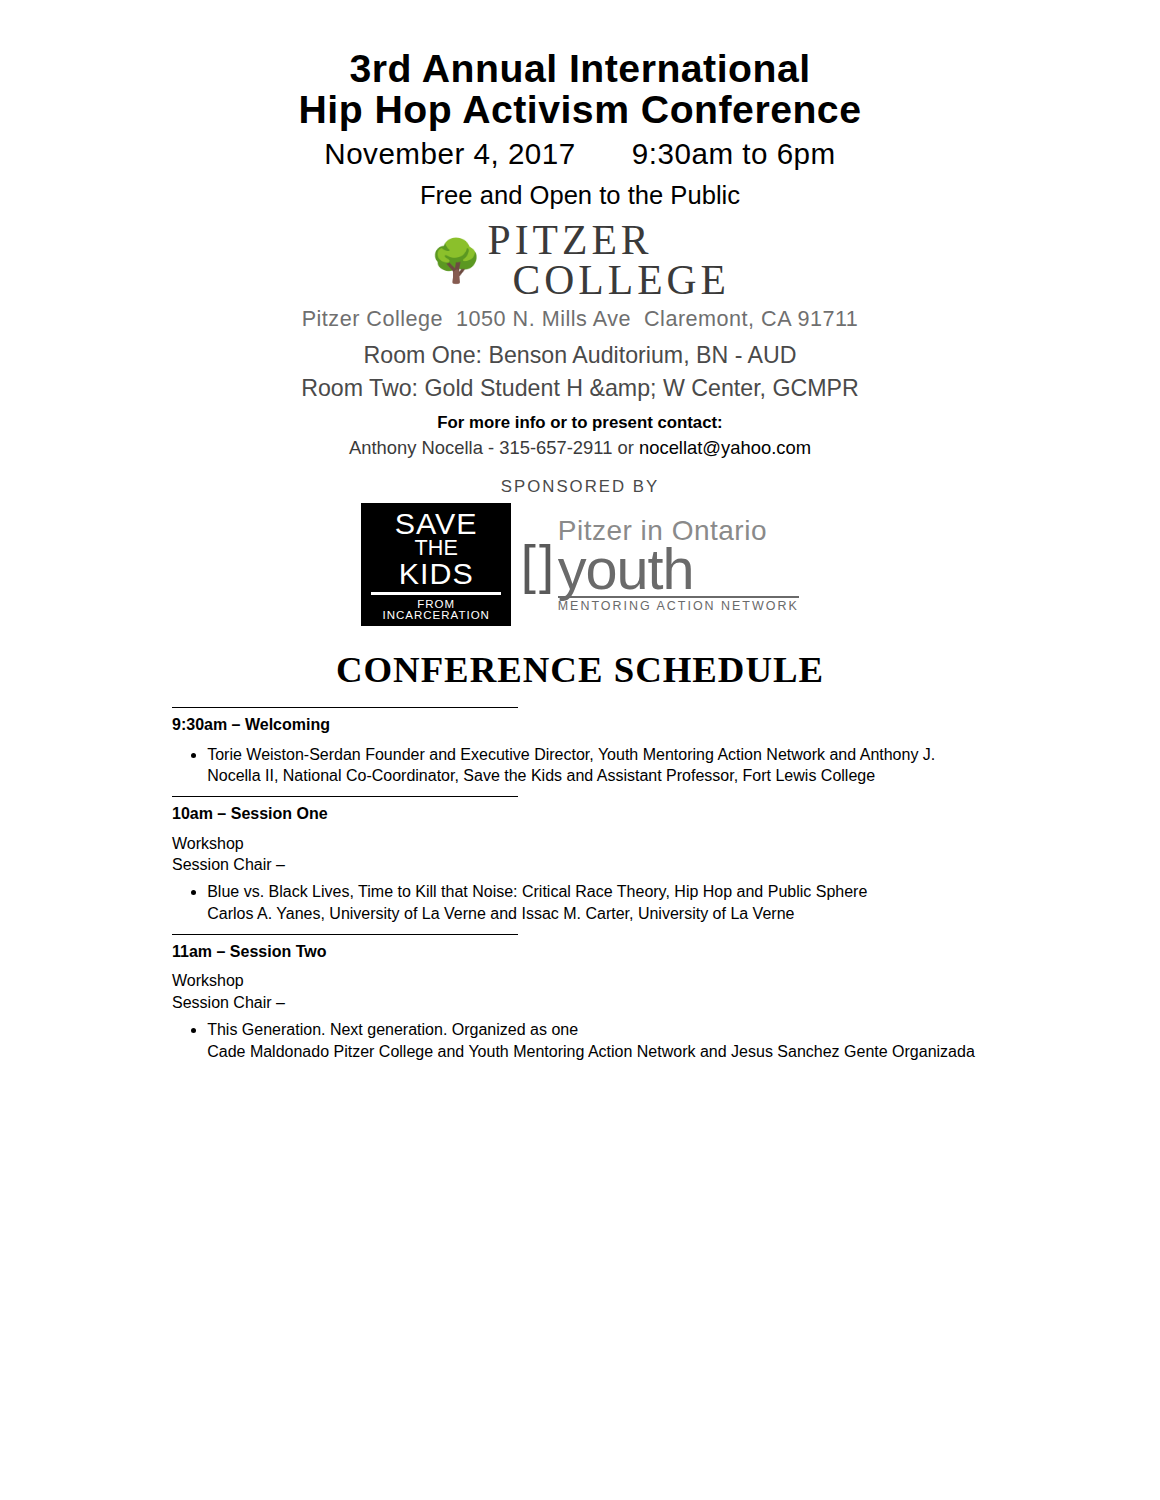3rd Annual International
Hip Hop Activism Conference
November 4, 2017 9:30am to 6pm
Free and Open to the Public
🌳 PITZER COLLEGE
Pitzer College 1050 N. Mills Ave Claremont, CA 91711
Room One: Benson Auditorium, BN - AUD
Room Two: Gold Student H &amp; W Center, GCMPR
For more info or to present contact:
Anthony Nocella - 315-657-2911 or nocellat@yahoo.com
SPONSORED BY
SAVE THE KIDS
FROM INCARCERATION
[ ]
Pitzer in Ontario
youth
MENTORING ACTION NETWORK
CONFERENCE SCHEDULE
9:30am – Welcoming
Torie Weiston-Serdan Founder and Executive Director, Youth Mentoring Action Network and Anthony J. Nocella II, National Co-Coordinator, Save the Kids and Assistant Professor, Fort Lewis College
10am – Session One
Workshop
Session Chair –
Blue vs. Black Lives, Time to Kill that Noise: Critical Race Theory, Hip Hop and Public Sphere
Carlos A. Yanes, University of La Verne and Issac M. Carter, University of La Verne
11am – Session Two
Workshop
Session Chair –
This Generation. Next generation. Organized as one
Cade Maldonado Pitzer College and Youth Mentoring Action Network and Jesus Sanchez Gente Organizada